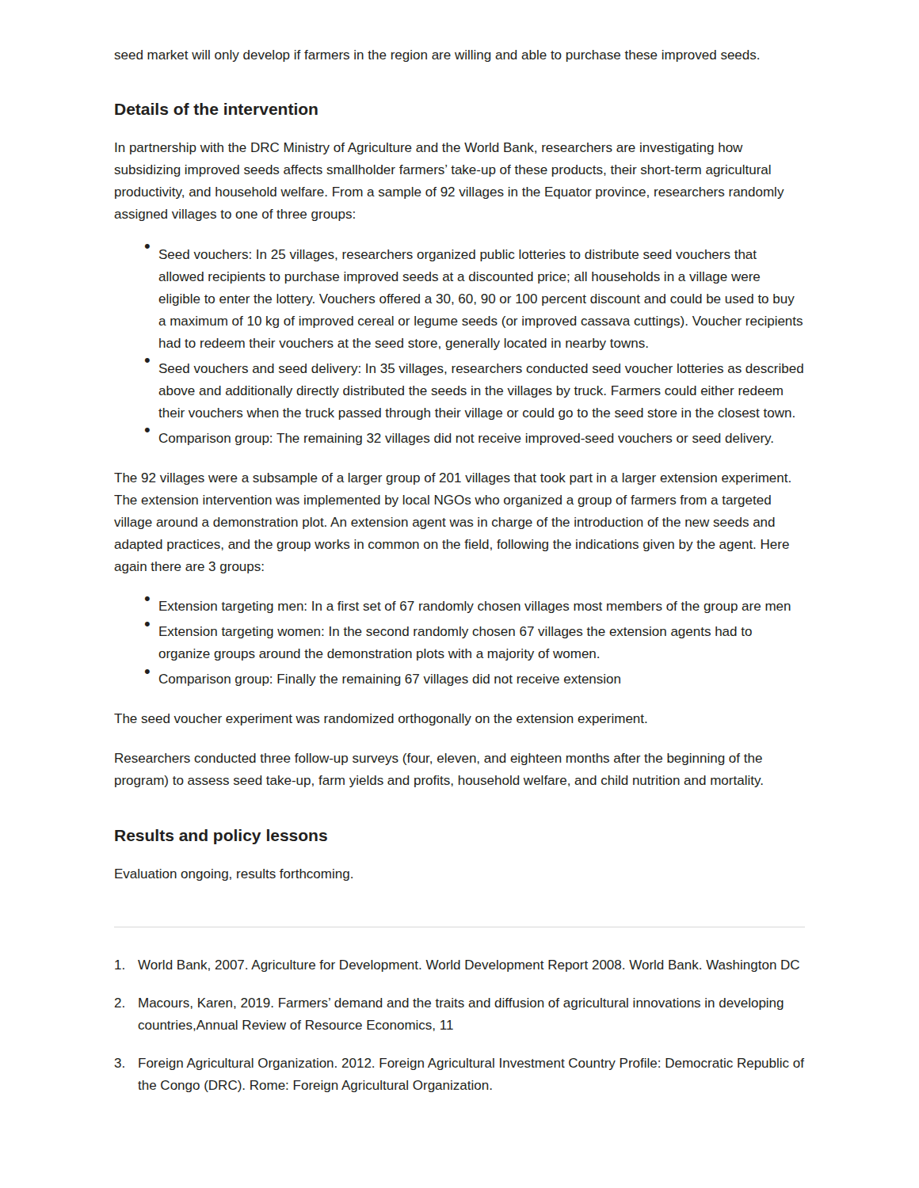seed market will only develop if farmers in the region are willing and able to purchase these improved seeds.
Details of the intervention
In partnership with the DRC Ministry of Agriculture and the World Bank, researchers are investigating how subsidizing improved seeds affects smallholder farmers’ take-up of these products, their short-term agricultural productivity, and household welfare. From a sample of 92 villages in the Equator province, researchers randomly assigned villages to one of three groups:
Seed vouchers: In 25 villages, researchers organized public lotteries to distribute seed vouchers that allowed recipients to purchase improved seeds at a discounted price; all households in a village were eligible to enter the lottery. Vouchers offered a 30, 60, 90 or 100 percent discount and could be used to buy a maximum of 10 kg of improved cereal or legume seeds (or improved cassava cuttings). Voucher recipients had to redeem their vouchers at the seed store, generally located in nearby towns.
Seed vouchers and seed delivery: In 35 villages, researchers conducted seed voucher lotteries as described above and additionally directly distributed the seeds in the villages by truck. Farmers could either redeem their vouchers when the truck passed through their village or could go to the seed store in the closest town.
Comparison group: The remaining 32 villages did not receive improved-seed vouchers or seed delivery.
The 92 villages were a subsample of a larger group of 201 villages that took part in a larger extension experiment. The extension intervention was implemented by local NGOs who organized a group of farmers from a targeted village around a demonstration plot. An extension agent was in charge of the introduction of the new seeds and adapted practices, and the group works in common on the field, following the indications given by the agent. Here again there are 3 groups:
Extension targeting men: In a first set of 67 randomly chosen villages most members of the group are men
Extension targeting women: In the second randomly chosen 67 villages the extension agents had to organize groups around the demonstration plots with a majority of women.
Comparison group: Finally the remaining 67 villages did not receive extension
The seed voucher experiment was randomized orthogonally on the extension experiment.
Researchers conducted three follow-up surveys (four, eleven, and eighteen months after the beginning of the program) to assess seed take-up, farm yields and profits, household welfare, and child nutrition and mortality.
Results and policy lessons
Evaluation ongoing, results forthcoming.
World Bank, 2007. Agriculture for Development. World Development Report 2008. World Bank. Washington DC
Macours, Karen, 2019. Farmers’ demand and the traits and diffusion of agricultural innovations in developing countries,Annual Review of Resource Economics, 11
Foreign Agricultural Organization. 2012. Foreign Agricultural Investment Country Profile: Democratic Republic of the Congo (DRC). Rome: Foreign Agricultural Organization.